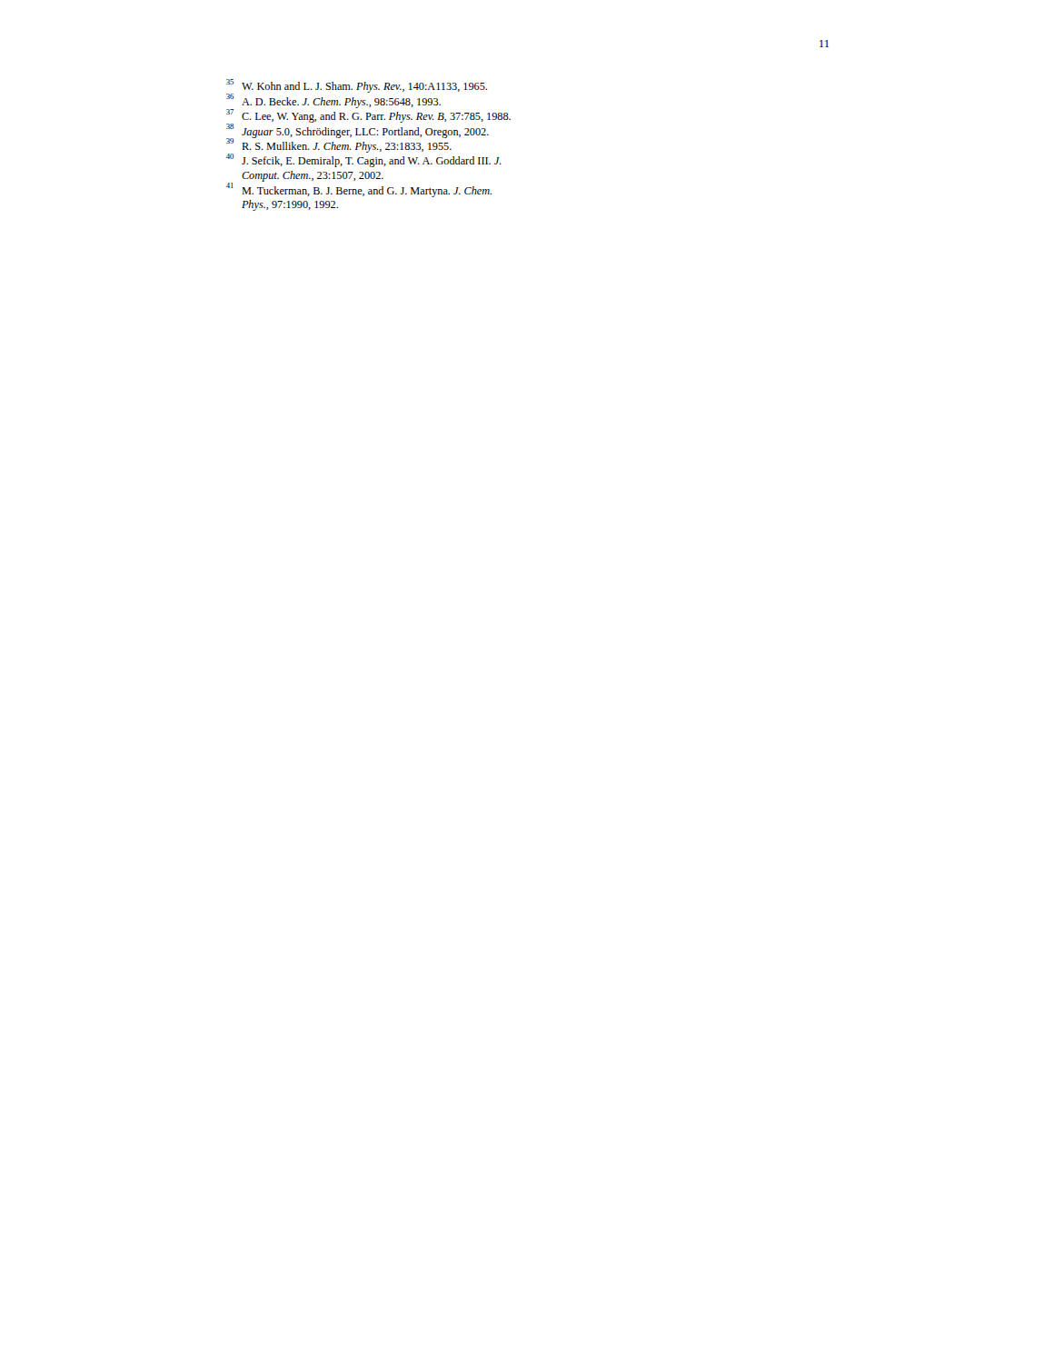11
35 W. Kohn and L. J. Sham. Phys. Rev., 140:A1133, 1965.
36 A. D. Becke. J. Chem. Phys., 98:5648, 1993.
37 C. Lee, W. Yang, and R. G. Parr. Phys. Rev. B, 37:785, 1988.
38 Jaguar 5.0, Schrödinger, LLC: Portland, Oregon, 2002.
39 R. S. Mulliken. J. Chem. Phys., 23:1833, 1955.
40 J. Sefcik, E. Demiralp, T. Cagin, and W. A. Goddard III. J. Comput. Chem., 23:1507, 2002.
41 M. Tuckerman, B. J. Berne, and G. J. Martyna. J. Chem. Phys., 97:1990, 1992.